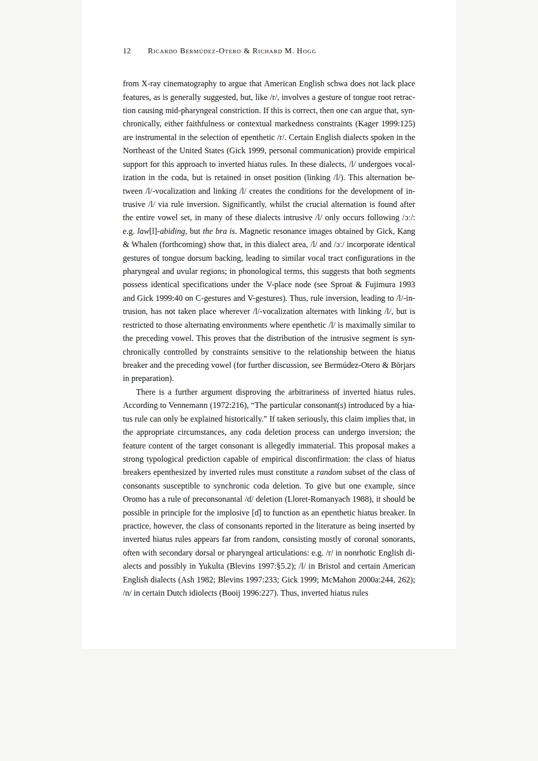12 Ricardo Bermúdez-Otero & Richard M. Hogg
from X-ray cinematography to argue that American English schwa does not lack place features, as is generally suggested, but, like /r/, involves a gesture of tongue root retraction causing mid-pharyngeal constriction. If this is correct, then one can argue that, synchronically, either faithfulness or contextual markedness constraints (Kager 1999:125) are instrumental in the selection of epenthetic /r/. Certain English dialects spoken in the Northeast of the United States (Gick 1999, personal communication) provide empirical support for this approach to inverted hiatus rules. In these dialects, /l/ undergoes vocalization in the coda, but is retained in onset position (linking /l/). This alternation between /l/-vocalization and linking /l/ creates the conditions for the development of intrusive /l/ via rule inversion. Significantly, whilst the crucial alternation is found after the entire vowel set, in many of these dialects intrusive /l/ only occurs following /ɔː/: e.g. law[l]-abiding, but the bra is. Magnetic resonance images obtained by Gick, Kang & Whalen (forthcoming) show that, in this dialect area, /l/ and /ɔː/ incorporate identical gestures of tongue dorsum backing, leading to similar vocal tract configurations in the pharyngeal and uvular regions; in phonological terms, this suggests that both segments possess identical specifications under the V-place node (see Sproat & Fujimura 1993 and Gick 1999:40 on C-gestures and V-gestures). Thus, rule inversion, leading to /l/-intrusion, has not taken place wherever /l/-vocalization alternates with linking /l/, but is restricted to those alternating environments where epenthetic /l/ is maximally similar to the preceding vowel. This proves that the distribution of the intrusive segment is synchronically controlled by constraints sensitive to the relationship between the hiatus breaker and the preceding vowel (for further discussion, see Bermúdez-Otero & Börjars in preparation).
There is a further argument disproving the arbitrariness of inverted hiatus rules. According to Vennemann (1972:216), “The particular consonant(s) introduced by a hiatus rule can only be explained historically.” If taken seriously, this claim implies that, in the appropriate circumstances, any coda deletion process can undergo inversion; the feature content of the target consonant is allegedly immaterial. This proposal makes a strong typological prediction capable of empirical disconfirmation: the class of hiatus breakers epenthesized by inverted rules must constitute a random subset of the class of consonants susceptible to synchronic coda deletion. To give but one example, since Oromo has a rule of preconsonantal /ɗ/ deletion (Lloret-Romanyach 1988), it should be possible in principle for the implosive [ɗ] to function as an epenthetic hiatus breaker. In practice, however, the class of consonants reported in the literature as being inserted by inverted hiatus rules appears far from random, consisting mostly of coronal sonorants, often with secondary dorsal or pharyngeal articulations: e.g. /r/ in nonrhotic English dialects and possibly in Yukulta (Blevins 1997:§5.2); /l/ in Bristol and certain American English dialects (Ash 1982; Blevins 1997:233; Gick 1999; McMahon 2000a:244, 262); /n/ in certain Dutch idiolects (Booij 1996:227). Thus, inverted hiatus rules